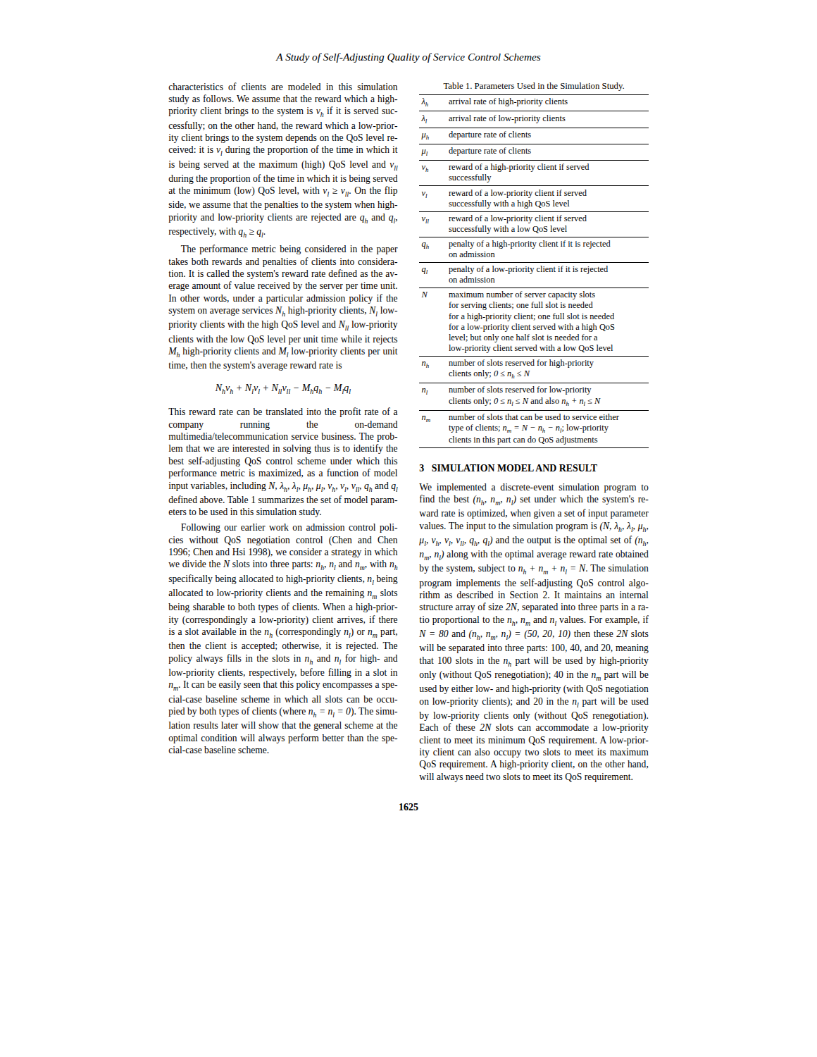A Study of Self-Adjusting Quality of Service Control Schemes
characteristics of clients are modeled in this simulation study as follows. We assume that the reward which a high-priority client brings to the system is vh if it is served successfully; on the other hand, the reward which a low-priority client brings to the system depends on the QoS level received: it is vl during the proportion of the time in which it is being served at the maximum (high) QoS level and vll during the proportion of the time in which it is being served at the minimum (low) QoS level, with vl ≥ vll. On the flip side, we assume that the penalties to the system when high-priority and low-priority clients are rejected are qh and ql, respectively, with qh ≥ ql.
The performance metric being considered in the paper takes both rewards and penalties of clients into consideration. It is called the system's reward rate defined as the average amount of value received by the server per time unit. In other words, under a particular admission policy if the system on average services Nh high-priority clients, Nl low-priority clients with the high QoS level and Nll low-priority clients with the low QoS level per unit time while it rejects Mh high-priority clients and Ml low-priority clients per unit time, then the system's average reward rate is
Nhvh + Nlvl + Nllvll − Mhqh − Mlql
This reward rate can be translated into the profit rate of a company running the on-demand multimedia/telecommunication service business. The problem that we are interested in solving thus is to identify the best self-adjusting QoS control scheme under which this performance metric is maximized, as a function of model input variables, including N, λh, λl, μh, μl, vh, vl, vll, qh and ql defined above. Table 1 summarizes the set of model parameters to be used in this simulation study.
Following our earlier work on admission control policies without QoS negotiation control (Chen and Chen 1996; Chen and Hsi 1998), we consider a strategy in which we divide the N slots into three parts: nh, nl and nm, with nh specifically being allocated to high-priority clients, nl being allocated to low-priority clients and the remaining nm slots being sharable to both types of clients. When a high-priority (correspondingly a low-priority) client arrives, if there is a slot available in the nh (correspondingly nl) or nm part, then the client is accepted; otherwise, it is rejected. The policy always fills in the slots in nh and nl for high- and low-priority clients, respectively, before filling in a slot in nm. It can be easily seen that this policy encompasses a special-case baseline scheme in which all slots can be occupied by both types of clients (where nh = nl = 0). The simulation results later will show that the general scheme at the optimal condition will always perform better than the special-case baseline scheme.
Table 1. Parameters Used in the Simulation Study.
| λ h | arrival rate of high-priority clients |
| λ l | arrival rate of low-priority clients |
| μ h | departure rate of clients |
| μ l | departure rate of clients |
| v h | reward of a high-priority client if served successfully |
| v l | reward of a low-priority client if served successfully with a high QoS level |
| v ll | reward of a low-priority client if served successfully with a low QoS level |
| q h | penalty of a high-priority client if it is rejected on admission |
| q l | penalty of a low-priority client if it is rejected on admission |
| N | maximum number of server capacity slots for serving clients; one full slot is needed for a high-priority client; one full slot is needed for a low-priority client served with a high QoS level; but only one half slot is needed for a low-priority client served with a low QoS level |
| n h | number of slots reserved for high-priority clients only; 0 ≤ n h ≤ N |
| n l | number of slots reserved for low-priority clients only; 0 ≤ n l ≤ N and also n h + n l ≤ N |
| n m | number of slots that can be used to service either type of clients; n m = N − n h − n l ; low-priority clients in this part can do QoS adjustments |
3 SIMULATION MODEL AND RESULT
We implemented a discrete-event simulation program to find the best (nh, nm, nl) set under which the system's reward rate is optimized, when given a set of input parameter values. The input to the simulation program is (N, λh, λl, μh, μl, vh, vl, vll, qh, ql) and the output is the optimal set of (nh, nm, nl) along with the optimal average reward rate obtained by the system, subject to nh + nm + nl = N. The simulation program implements the self-adjusting QoS control algorithm as described in Section 2. It maintains an internal structure array of size 2N, separated into three parts in a ratio proportional to the nh, nm and nl values. For example, if N = 80 and (nh, nm, nl) = (50, 20, 10) then these 2N slots will be separated into three parts: 100, 40, and 20, meaning that 100 slots in the nh part will be used by high-priority only (without QoS renegotiation); 40 in the nm part will be used by either low- and high-priority (with QoS negotiation on low-priority clients); and 20 in the nl part will be used by low-priority clients only (without QoS renegotiation). Each of these 2N slots can accommodate a low-priority client to meet its minimum QoS requirement. A low-priority client can also occupy two slots to meet its maximum QoS requirement. A high-priority client, on the other hand, will always need two slots to meet its QoS requirement.
1625